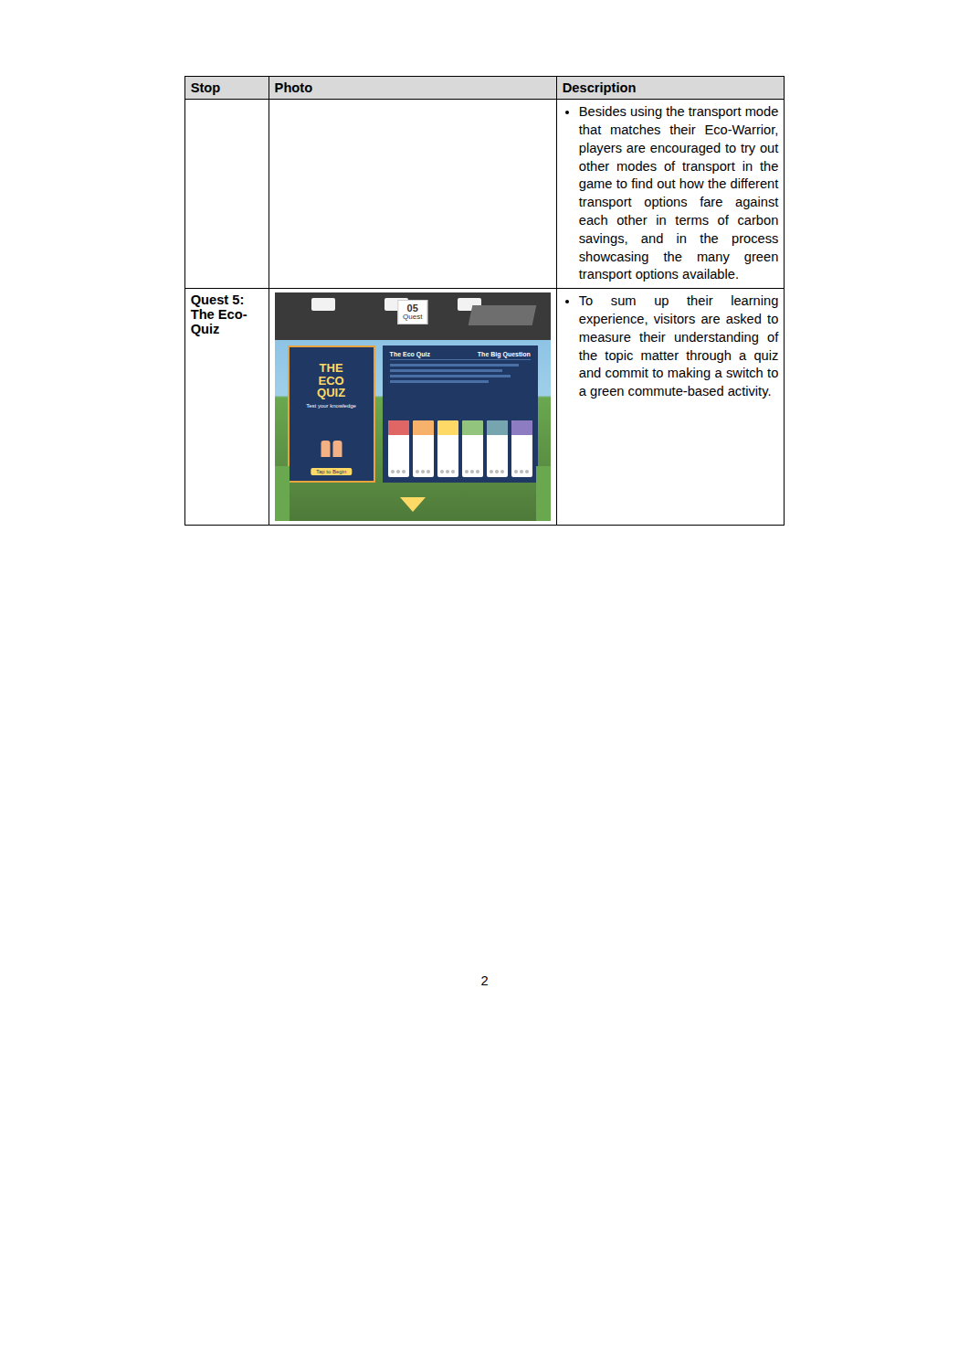| Stop | Photo | Description |
| --- | --- | --- |
| | | Besides using the transport mode that matches their Eco-Warrior, players are encouraged to try out other modes of transport in the game to find out how the different transport options fare against each other in terms of carbon savings, and in the process showcasing the many green transport options available. |
| Quest 5: The Eco-Quiz | 05 Quest THE ECO QUIZ Test your knowledge Tap to Begin The Eco Quiz The Big Question | To sum up their learning experience, visitors are asked to measure their understanding of the topic matter through a quiz and commit to making a switch to a green commute-based activity. |
2